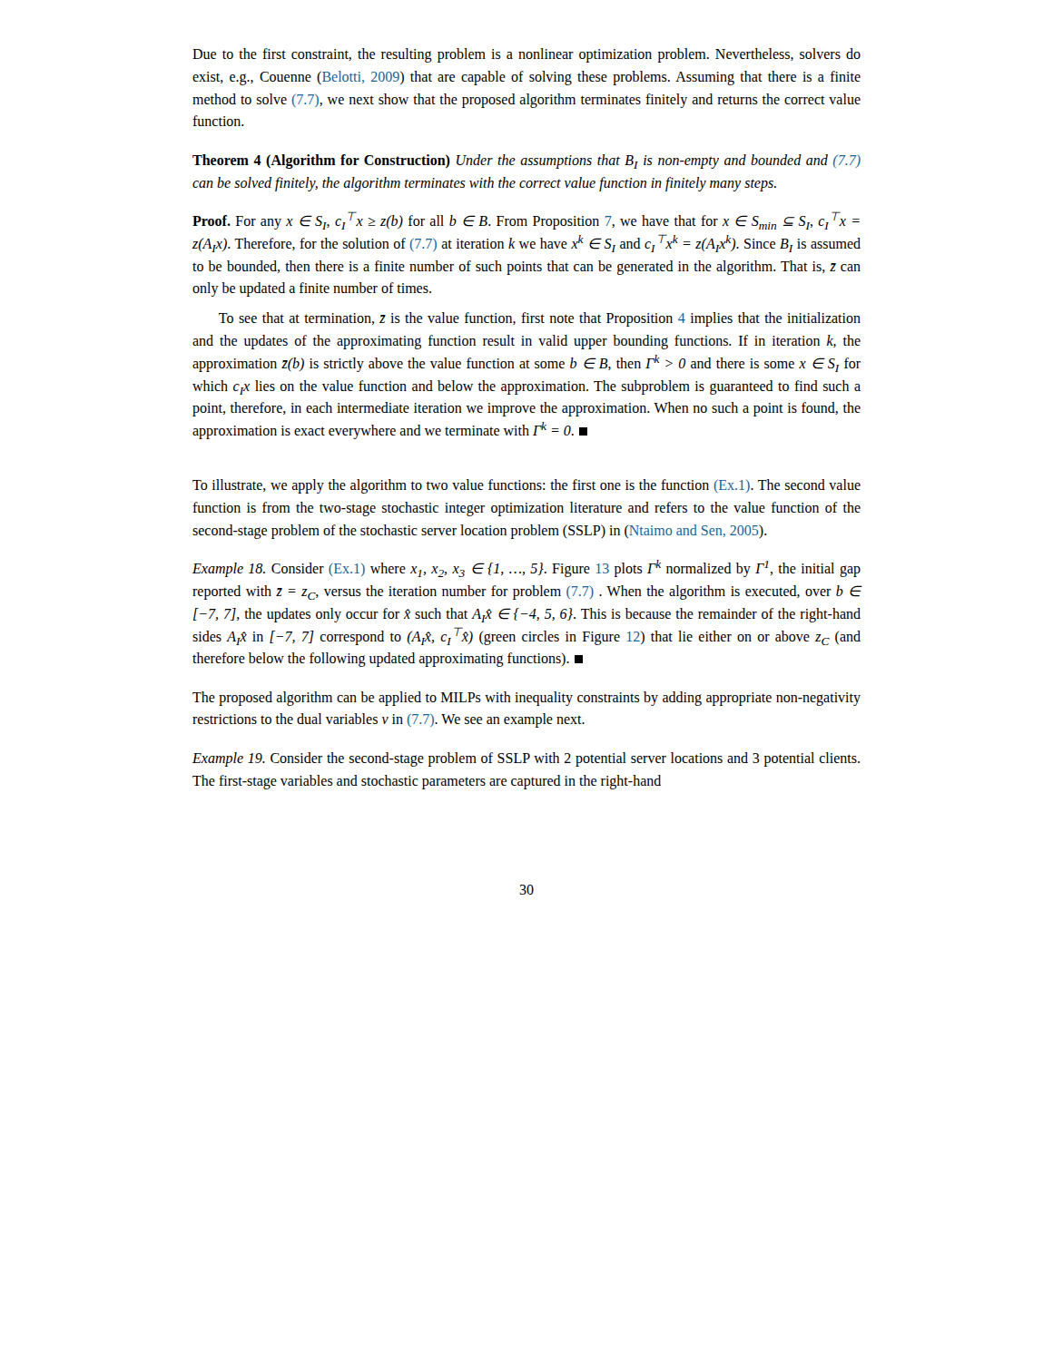Due to the first constraint, the resulting problem is a nonlinear optimization problem. Nevertheless, solvers do exist, e.g., Couenne (Belotti, 2009) that are capable of solving these problems. Assuming that there is a finite method to solve (7.7), we next show that the proposed algorithm terminates finitely and returns the correct value function.
Theorem 4 (Algorithm for Construction) Under the assumptions that BI is non-empty and bounded and (7.7) can be solved finitely, the algorithm terminates with the correct value function in finitely many steps.
Proof. For any x ∈ SI, cI⊤x ≥ z(b) for all b ∈ B. From Proposition 7, we have that for x ∈ Smin ⊆ SI, cI⊤x = z(AIx). Therefore, for the solution of (7.7) at iteration k we have xk ∈ SI and cI⊤xk = z(AIxk). Since BI is assumed to be bounded, then there is a finite number of such points that can be generated in the algorithm. That is, z̄ can only be updated a finite number of times.
To see that at termination, z̄ is the value function, first note that Proposition 4 implies that the initialization and the updates of the approximating function result in valid upper bounding functions. If in iteration k, the approximation z̄(b) is strictly above the value function at some b ∈ B, then Γk > 0 and there is some x ∈ SI for which cIx lies on the value function and below the approximation. The subproblem is guaranteed to find such a point, therefore, in each intermediate iteration we improve the approximation. When no such a point is found, the approximation is exact everywhere and we terminate with Γk = 0.
To illustrate, we apply the algorithm to two value functions: the first one is the function (Ex.1). The second value function is from the two-stage stochastic integer optimization literature and refers to the value function of the second-stage problem of the stochastic server location problem (SSLP) in (Ntaimo and Sen, 2005).
Example 18. Consider (Ex.1) where x1, x2, x3 ∈ {1, …, 5}. Figure 13 plots Γk normalized by Γ1, the initial gap reported with z̄ = zC, versus the iteration number for problem (7.7) . When the algorithm is executed, over b ∈ [−7, 7], the updates only occur for x̂ such that AIx̂ ∈ {−4, 5, 6}. This is because the remainder of the right-hand sides AIx̂ in [−7, 7] correspond to (AIx̂, cI⊤x̂) (green circles in Figure 12) that lie either on or above zC (and therefore below the following updated approximating functions).
The proposed algorithm can be applied to MILPs with inequality constraints by adding appropriate non-negativity restrictions to the dual variables ν in (7.7). We see an example next.
Example 19. Consider the second-stage problem of SSLP with 2 potential server locations and 3 potential clients. The first-stage variables and stochastic parameters are captured in the right-hand
30